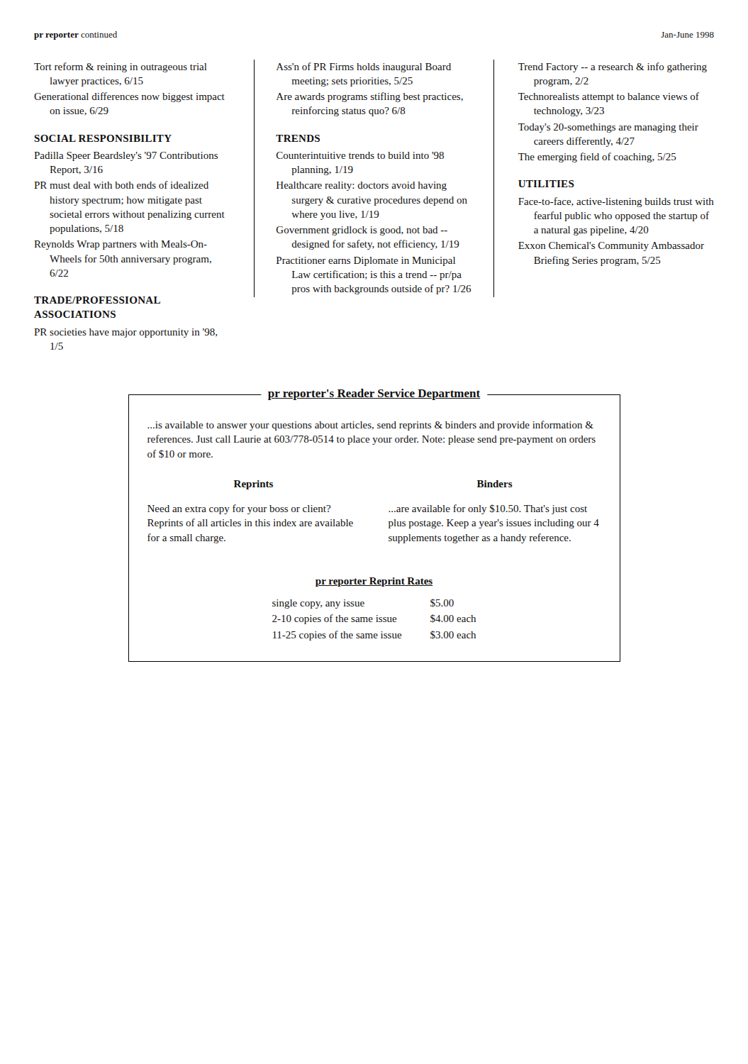pr reporter continued
Jan-June 1998
Tort reform & reining in outrageous trial lawyer practices, 6/15
Generational differences now biggest impact on issue, 6/29
SOCIAL RESPONSIBILITY
Padilla Speer Beardsley's '97 Contributions Report, 3/16
PR must deal with both ends of idealized history spectrum; how mitigate past societal errors without penalizing current populations, 5/18
Reynolds Wrap partners with Meals-On-Wheels for 50th anniversary program, 6/22
TRADE/PROFESSIONAL
ASSOCIATIONS
PR societies have major opportunity in '98, 1/5
Ass'n of PR Firms holds inaugural Board meeting; sets priorities, 5/25
Are awards programs stifling best practices, reinforcing status quo? 6/8
TRENDS
Counterintuitive trends to build into '98 planning, 1/19
Healthcare reality: doctors avoid having surgery & curative procedures depend on where you live, 1/19
Government gridlock is good, not bad -- designed for safety, not efficiency, 1/19
Practitioner earns Diplomate in Municipal Law certification; is this a trend -- pr/pa pros with backgrounds outside of pr? 1/26
Trend Factory -- a research & info gathering program, 2/2
Technorealists attempt to balance views of technology, 3/23
Today's 20-somethings are managing their careers differently, 4/27
The emerging field of coaching, 5/25
UTILITIES
Face-to-face, active-listening builds trust with fearful public who opposed the startup of a natural gas pipeline, 4/20
Exxon Chemical's Community Ambassador Briefing Series program, 5/25
pr reporter's Reader Service Department
...is available to answer your questions about articles, send reprints & binders and provide information & references. Just call Laurie at 603/778-0514 to place your order. Note: please send pre-payment on orders of $10 or more.
Reprints
Need an extra copy for your boss or client? Reprints of all articles in this index are available for a small charge.
Binders
...are available for only $10.50. That's just cost plus postage. Keep a year's issues including our 4 supplements together as a handy reference.
pr reporter Reprint Rates
| single copy, any issue | $5.00 |
| 2-10 copies of the same issue | $4.00 each |
| 11-25 copies of the same issue | $3.00 each |